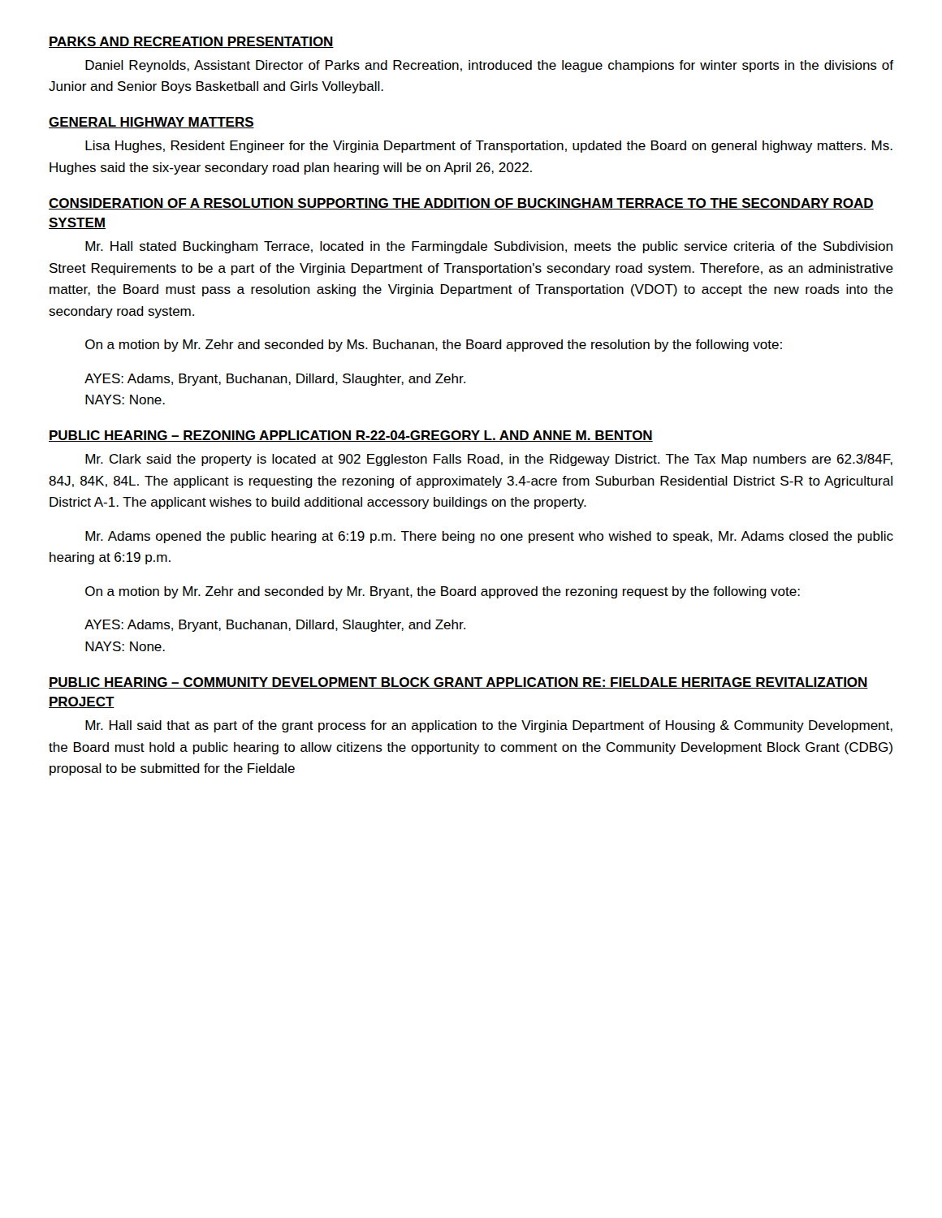PARKS AND RECREATION PRESENTATION
Daniel Reynolds, Assistant Director of Parks and Recreation, introduced the league champions for winter sports in the divisions of Junior and Senior Boys Basketball and Girls Volleyball.
GENERAL HIGHWAY MATTERS
Lisa Hughes, Resident Engineer for the Virginia Department of Transportation, updated the Board on general highway matters. Ms. Hughes said the six-year secondary road plan hearing will be on April 26, 2022.
CONSIDERATION OF A RESOLUTION SUPPORTING THE ADDITION OF BUCKINGHAM TERRACE TO THE SECONDARY ROAD SYSTEM
Mr. Hall stated Buckingham Terrace, located in the Farmingdale Subdivision, meets the public service criteria of the Subdivision Street Requirements to be a part of the Virginia Department of Transportation's secondary road system. Therefore, as an administrative matter, the Board must pass a resolution asking the Virginia Department of Transportation (VDOT) to accept the new roads into the secondary road system.
On a motion by Mr. Zehr and seconded by Ms. Buchanan, the Board approved the resolution by the following vote:
AYES: Adams, Bryant, Buchanan, Dillard, Slaughter, and Zehr. NAYS: None.
PUBLIC HEARING – REZONING APPLICATION R-22-04-GREGORY L. AND ANNE M. BENTON
Mr. Clark said the property is located at 902 Eggleston Falls Road, in the Ridgeway District. The Tax Map numbers are 62.3/84F, 84J, 84K, 84L. The applicant is requesting the rezoning of approximately 3.4-acre from Suburban Residential District S-R to Agricultural District A-1. The applicant wishes to build additional accessory buildings on the property.
Mr. Adams opened the public hearing at 6:19 p.m. There being no one present who wished to speak, Mr. Adams closed the public hearing at 6:19 p.m.
On a motion by Mr. Zehr and seconded by Mr. Bryant, the Board approved the rezoning request by the following vote:
AYES: Adams, Bryant, Buchanan, Dillard, Slaughter, and Zehr. NAYS: None.
PUBLIC HEARING – COMMUNITY DEVELOPMENT BLOCK GRANT APPLICATION RE: FIELDALE HERITAGE REVITALIZATION PROJECT
Mr. Hall said that as part of the grant process for an application to the Virginia Department of Housing & Community Development, the Board must hold a public hearing to allow citizens the opportunity to comment on the Community Development Block Grant (CDBG) proposal to be submitted for the Fieldale